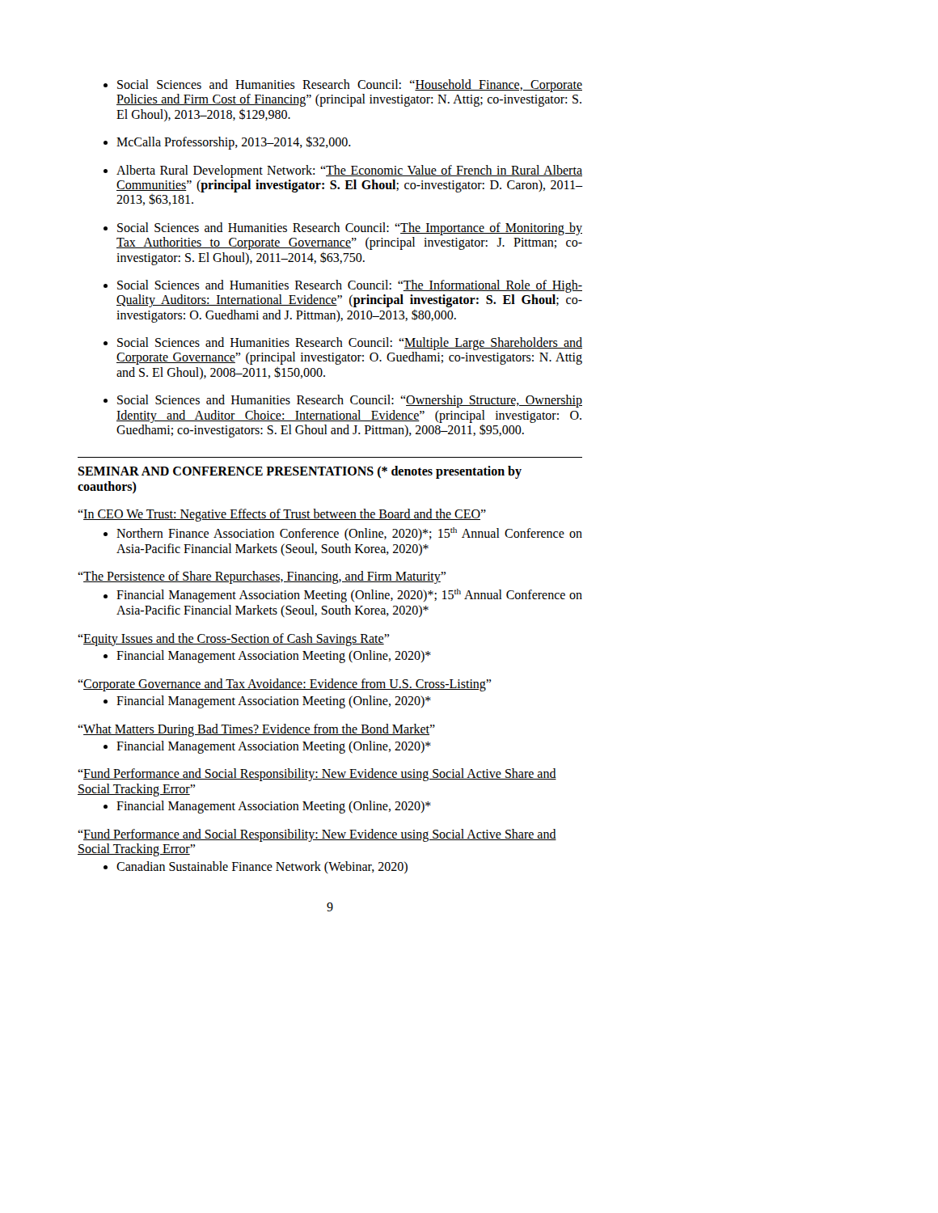Social Sciences and Humanities Research Council: “Household Finance, Corporate Policies and Firm Cost of Financing” (principal investigator: N. Attig; co-investigator: S. El Ghoul), 2013–2018, $129,980.
McCalla Professorship, 2013–2014, $32,000.
Alberta Rural Development Network: “The Economic Value of French in Rural Alberta Communities” (principal investigator: S. El Ghoul; co-investigator: D. Caron), 2011–2013, $63,181.
Social Sciences and Humanities Research Council: “The Importance of Monitoring by Tax Authorities to Corporate Governance” (principal investigator: J. Pittman; co-investigator: S. El Ghoul), 2011–2014, $63,750.
Social Sciences and Humanities Research Council: “The Informational Role of High-Quality Auditors: International Evidence” (principal investigator: S. El Ghoul; co-investigators: O. Guedhami and J. Pittman), 2010–2013, $80,000.
Social Sciences and Humanities Research Council: “Multiple Large Shareholders and Corporate Governance” (principal investigator: O. Guedhami; co-investigators: N. Attig and S. El Ghoul), 2008–2011, $150,000.
Social Sciences and Humanities Research Council: “Ownership Structure, Ownership Identity and Auditor Choice: International Evidence” (principal investigator: O. Guedhami; co-investigators: S. El Ghoul and J. Pittman), 2008–2011, $95,000.
SEMINAR AND CONFERENCE PRESENTATIONS (* denotes presentation by coauthors)
“In CEO We Trust: Negative Effects of Trust between the Board and the CEO”
Northern Finance Association Conference (Online, 2020)*; 15th Annual Conference on Asia-Pacific Financial Markets (Seoul, South Korea, 2020)*
“The Persistence of Share Repurchases, Financing, and Firm Maturity”
Financial Management Association Meeting (Online, 2020)*; 15th Annual Conference on Asia-Pacific Financial Markets (Seoul, South Korea, 2020)*
“Equity Issues and the Cross-Section of Cash Savings Rate”
Financial Management Association Meeting (Online, 2020)*
“Corporate Governance and Tax Avoidance: Evidence from U.S. Cross-Listing”
Financial Management Association Meeting (Online, 2020)*
“What Matters During Bad Times? Evidence from the Bond Market”
Financial Management Association Meeting (Online, 2020)*
“Fund Performance and Social Responsibility: New Evidence using Social Active Share and Social Tracking Error”
Financial Management Association Meeting (Online, 2020)*
“Fund Performance and Social Responsibility: New Evidence using Social Active Share and Social Tracking Error”
Canadian Sustainable Finance Network (Webinar, 2020)
9